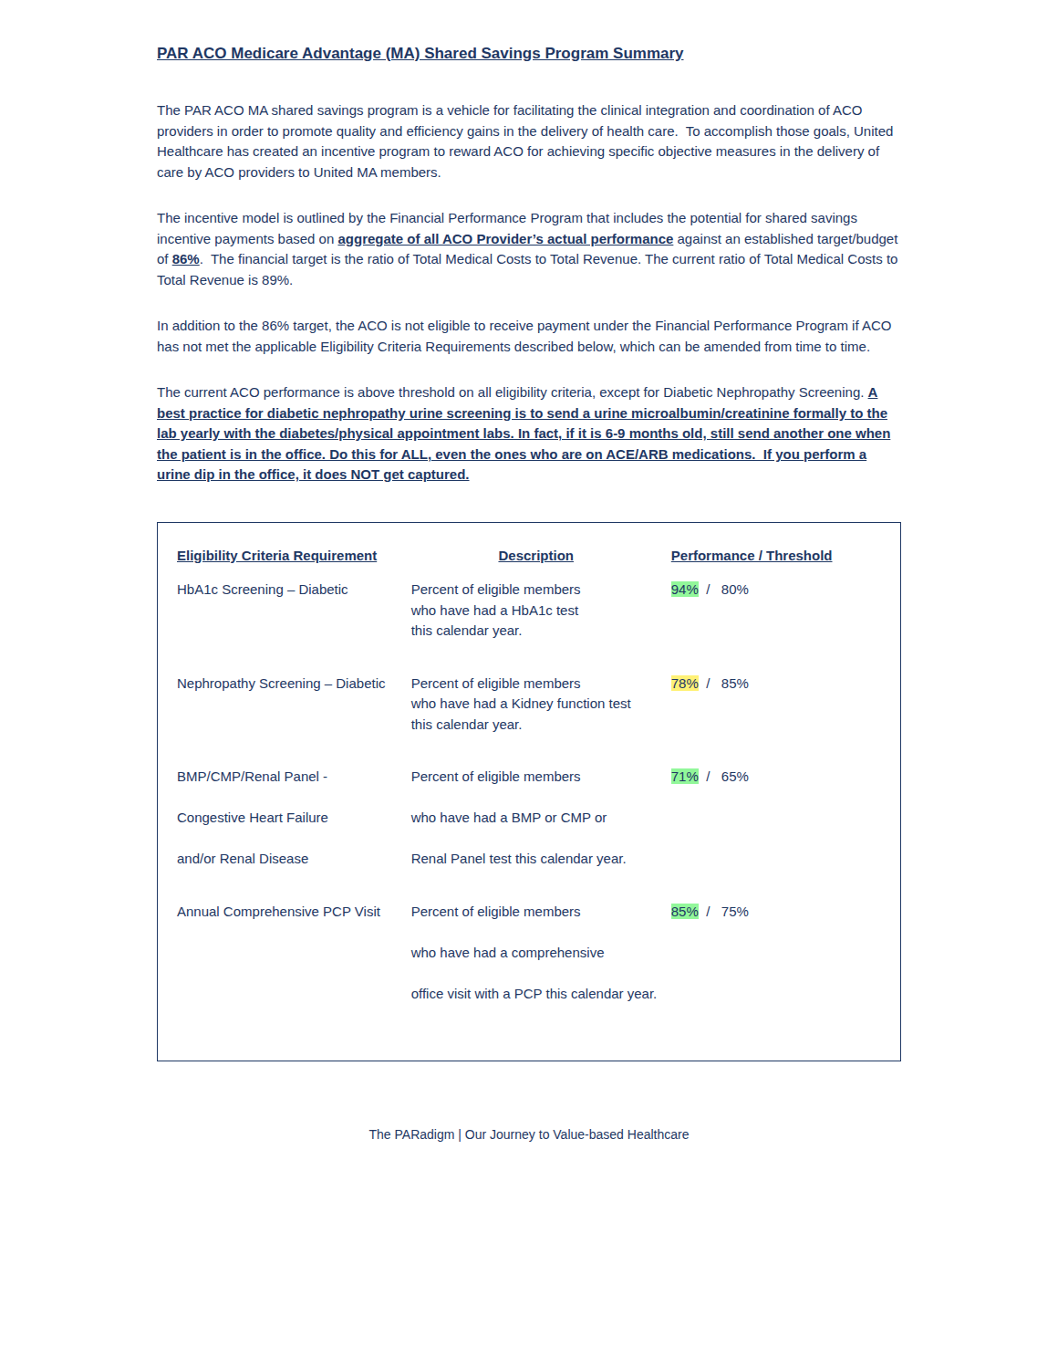PAR ACO Medicare Advantage (MA) Shared Savings Program Summary
The PAR ACO MA shared savings program is a vehicle for facilitating the clinical integration and coordination of ACO providers in order to promote quality and efficiency gains in the delivery of health care. To accomplish those goals, United Healthcare has created an incentive program to reward ACO for achieving specific objective measures in the delivery of care by ACO providers to United MA members.
The incentive model is outlined by the Financial Performance Program that includes the potential for shared savings incentive payments based on aggregate of all ACO Provider’s actual performance against an established target/budget of 86%. The financial target is the ratio of Total Medical Costs to Total Revenue. The current ratio of Total Medical Costs to Total Revenue is 89%.
In addition to the 86% target, the ACO is not eligible to receive payment under the Financial Performance Program if ACO has not met the applicable Eligibility Criteria Requirements described below, which can be amended from time to time.
The current ACO performance is above threshold on all eligibility criteria, except for Diabetic Nephropathy Screening. A best practice for diabetic nephropathy urine screening is to send a urine microalbumin/creatinine formally to the lab yearly with the diabetes/physical appointment labs. In fact, if it is 6-9 months old, still send another one when the patient is in the office. Do this for ALL, even the ones who are on ACE/ARB medications. If you perform a urine dip in the office, it does NOT get captured.
| Eligibility Criteria Requirement | Description | Performance / Threshold |
| --- | --- | --- |
| HbA1c Screening – Diabetic | Percent of eligible members who have had a HbA1c test this calendar year. | 94% / 80% |
| Nephropathy Screening – Diabetic | Percent of eligible members who have had a Kidney function test this calendar year. | 78% / 85% |
| BMP/CMP/Renal Panel - Congestive Heart Failure and/or Renal Disease | Percent of eligible members who have had a BMP or CMP or Renal Panel test this calendar year. | 71% / 65% |
| Annual Comprehensive PCP Visit | Percent of eligible members who have had a comprehensive office visit with a PCP this calendar year. | 85% / 75% |
The PARadigm | Our Journey to Value-based Healthcare